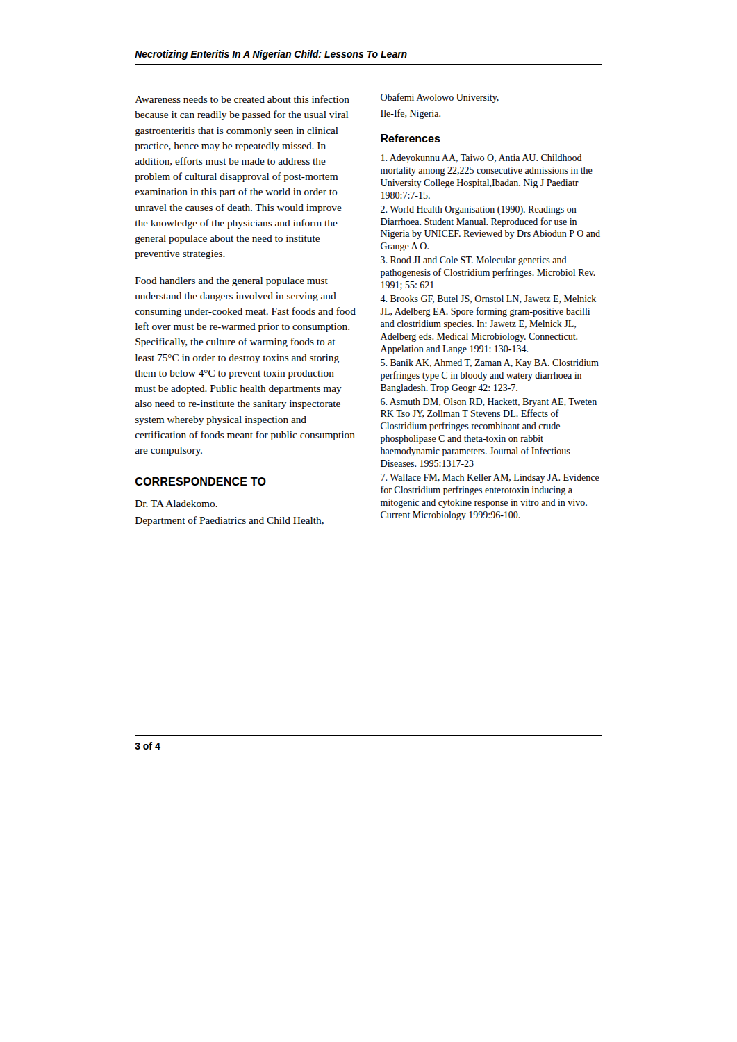Necrotizing Enteritis In A Nigerian Child: Lessons To Learn
Awareness needs to be created about this infection because it can readily be passed for the usual viral gastroenteritis that is commonly seen in clinical practice, hence may be repeatedly missed. In addition, efforts must be made to address the problem of cultural disapproval of post-mortem examination in this part of the world in order to unravel the causes of death. This would improve the knowledge of the physicians and inform the general populace about the need to institute preventive strategies.
Food handlers and the general populace must understand the dangers involved in serving and consuming under-cooked meat. Fast foods and food left over must be re-warmed prior to consumption. Specifically, the culture of warming foods to at least 75°C in order to destroy toxins and storing them to below 4°C to prevent toxin production must be adopted. Public health departments may also need to re-institute the sanitary inspectorate system whereby physical inspection and certification of foods meant for public consumption are compulsory.
CORRESPONDENCE TO
Dr. TA Aladekomo.
Department of Paediatrics and Child Health,
Obafemi Awolowo University,
Ile-Ife, Nigeria.
References
1. Adeyokunnu AA, Taiwo O, Antia AU. Childhood mortality among 22,225 consecutive admissions in the University College Hospital,Ibadan. Nig J Paediatr 1980:7:7-15.
2. World Health Organisation (1990). Readings on Diarrhoea. Student Manual. Reproduced for use in Nigeria by UNICEF. Reviewed by Drs Abiodun P O and Grange A O.
3. Rood JI and Cole ST. Molecular genetics and pathogenesis of Clostridium perfringes. Microbiol Rev. 1991; 55: 621
4. Brooks GF, Butel JS, Ornstol LN, Jawetz E, Melnick JL, Adelberg EA. Spore forming gram-positive bacilli and clostridium species. In: Jawetz E, Melnick JL, Adelberg eds. Medical Microbiology. Connecticut. Appelation and Lange 1991: 130-134.
5. Banik AK, Ahmed T, Zaman A, Kay BA. Clostridium perfringes type C in bloody and watery diarrhoea in Bangladesh. Trop Geogr 42: 123-7.
6. Asmuth DM, Olson RD, Hackett, Bryant AE, Tweten RK Tso JY, Zollman T Stevens DL. Effects of Clostridium perfringes recombinant and crude phospholipase C and theta-toxin on rabbit haemodynamic parameters. Journal of Infectious Diseases. 1995:1317-23
7. Wallace FM, Mach Keller AM, Lindsay JA. Evidence for Clostridium perfringes enterotoxin inducing a mitogenic and cytokine response in vitro and in vivo. Current Microbiology 1999:96-100.
3 of 4